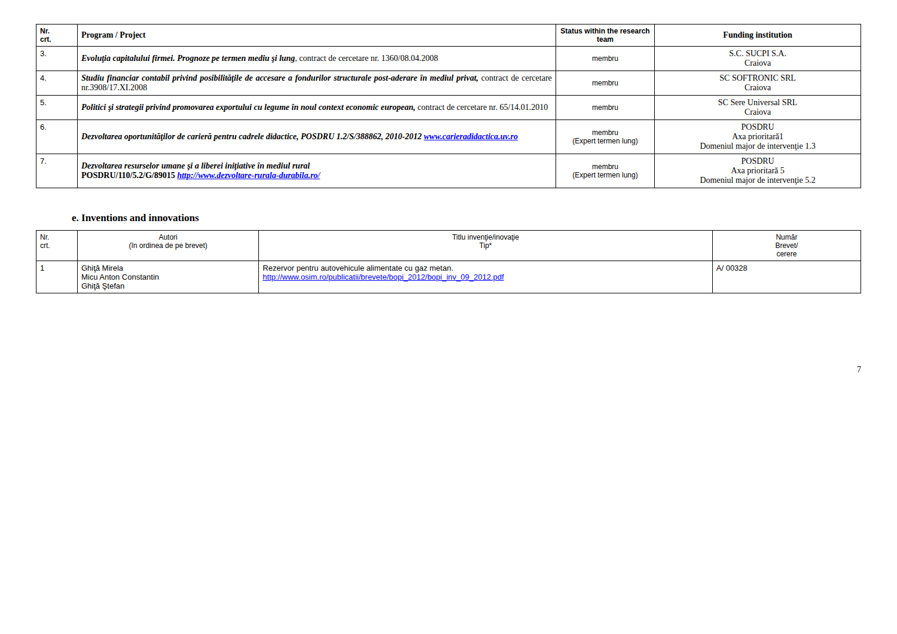| Nr. crt. | Program / Project | Status within the research team | Funding institution |
| --- | --- | --- | --- |
| 3. | Evoluţia capitalului firmei. Prognoze pe termen mediu şi lung , contract de cercetare nr. 1360/08.04.2008 | membru | S.C. SUCPI S.A. Craiova |
| 4. | Studiu financiar contabil privind posibilităţile de accesare a fondurilor structurale post-aderare în mediul privat, contract de cercetare nr.3908/17.XI.2008 | membru | SC SOFTRONIC SRL Craiova |
| 5. | Politici şi strategii privind promovarea exportului cu legume în noul context economic european, contract de cercetare nr. 65/14.01.2010 | membru | SC Sere Universal SRL Craiova |
| 6. | Dezvoltarea oportunităţilor de carieră pentru cadrele didactice, POSDRU 1.2/S/388862, 2010-2012 www.carieradidactica.uv.ro | membru (Expert termen lung) | POSDRU Axa prioritară1 Domeniul major de intervenţie 1.3 |
| 7. | Dezvoltarea resurselor umane şi a liberei iniţiative în mediul rural POSDRU/110/5.2/G/89015 http://www.dezvoltare-rurala-durabila.ro/ | membru (Expert termen lung) | POSDRU Axa prioritară 5 Domeniul major de intervenţie 5.2 |
e. Inventions and innovations
| Nr. crt. | Autori (în ordinea de pe brevet) | Titlu invenţie/inovaţie Tip* | Număr Brevet/ cerere |
| --- | --- | --- | --- |
| 1 | Ghiţă Mirela Micu Anton Constantin Ghiţă Ştefan | Rezervor pentru autovehicule alimentate cu gaz metan. http://www.osim.ro/publicatii/brevete/bopi_2012/bopi_inv_09_2012.pdf | A/ 00328 |
7